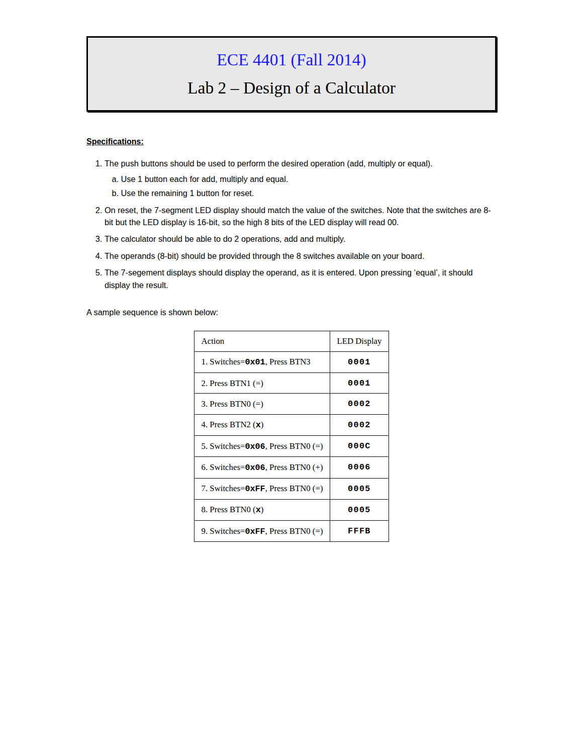ECE 4401 (Fall 2014)
Lab 2 – Design of a Calculator
Specifications:
The push buttons should be used to perform the desired operation (add, multiply or equal).
Use 1 button each for add, multiply and equal.
Use the remaining 1 button for reset.
On reset, the 7-segment LED display should match the value of the switches. Note that the switches are 8-bit but the LED display is 16-bit, so the high 8 bits of the LED display will read 00.
The calculator should be able to do 2 operations, add and multiply.
The operands (8-bit) should be provided through the 8 switches available on your board.
The 7-segement displays should display the operand, as it is entered. Upon pressing ‘equal’, it should display the result.
A sample sequence is shown below:
| Action | LED Display |
| --- | --- |
| 1. Switches= 0x01 , Press BTN3 | 0001 |
| 2. Press BTN1 (=) | 0001 |
| 3. Press BTN0 (=) | 0002 |
| 4. Press BTN2 ( x ) | 0002 |
| 5. Switches= 0x06 , Press BTN0 (=) | 000C |
| 6. Switches= 0x06 , Press BTN0 (+) | 0006 |
| 7. Switches= 0xFF , Press BTN0 (=) | 0005 |
| 8. Press BTN0 ( x ) | 0005 |
| 9. Switches= 0xFF , Press BTN0 (=) | FFFB |